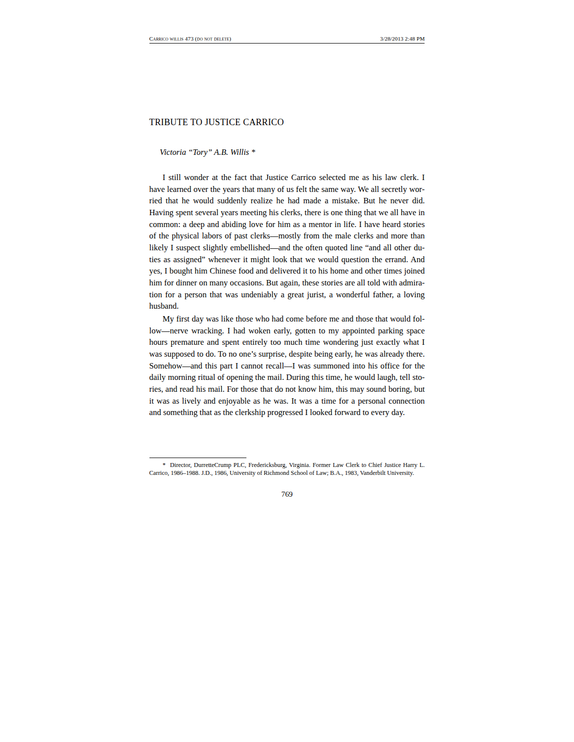Carrico Willis 473 (Do Not Delete) 3/28/2013 2:48 PM
TRIBUTE TO JUSTICE CARRICO
Victoria “Tory” A.B. Willis *
I still wonder at the fact that Justice Carrico selected me as his law clerk. I have learned over the years that many of us felt the same way. We all secretly worried that he would suddenly realize he had made a mistake. But he never did. Having spent several years meeting his clerks, there is one thing that we all have in common: a deep and abiding love for him as a mentor in life. I have heard stories of the physical labors of past clerks—mostly from the male clerks and more than likely I suspect slightly embellished—and the often quoted line “and all other duties as assigned” whenever it might look that we would question the errand. And yes, I bought him Chinese food and delivered it to his home and other times joined him for dinner on many occasions. But again, these stories are all told with admiration for a person that was undeniably a great jurist, a wonderful father, a loving husband.
My first day was like those who had come before me and those that would follow—nerve wracking. I had woken early, gotten to my appointed parking space hours premature and spent entirely too much time wondering just exactly what I was supposed to do. To no one’s surprise, despite being early, he was already there. Somehow—and this part I cannot recall—I was summoned into his office for the daily morning ritual of opening the mail. During this time, he would laugh, tell stories, and read his mail. For those that do not know him, this may sound boring, but it was as lively and enjoyable as he was. It was a time for a personal connection and something that as the clerkship progressed I looked forward to every day.
* Director, DurretteCrump PLC, Fredericksburg, Virginia. Former Law Clerk to Chief Justice Harry L. Carrico, 1986–1988. J.D., 1986, University of Richmond School of Law; B.A., 1983, Vanderbilt University.
769